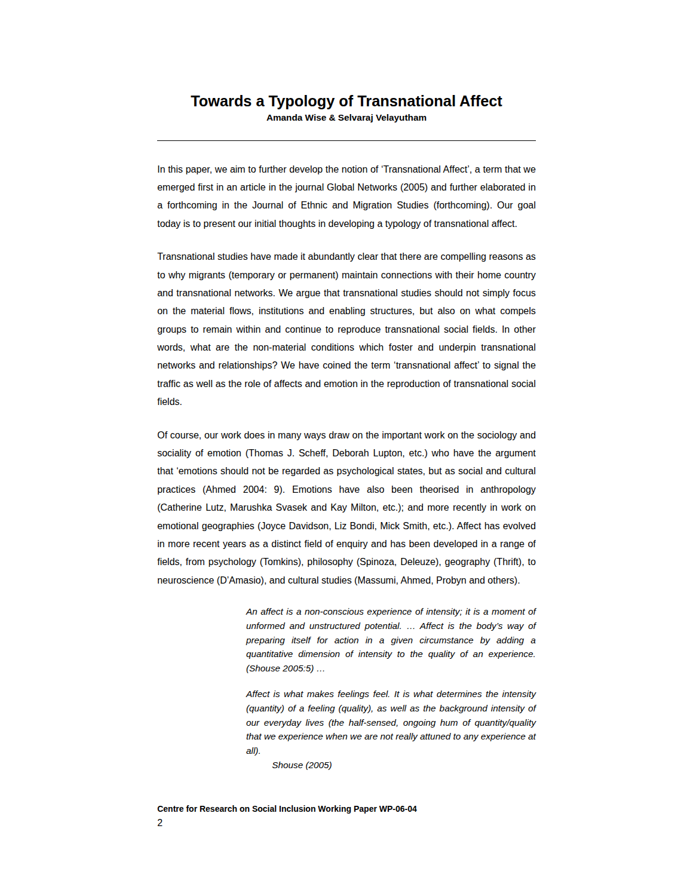Towards a Typology of Transnational Affect
Amanda Wise & Selvaraj Velayutham
In this paper, we aim to further develop the notion of ‘Transnational Affect’, a term that we emerged first in an article in the journal Global Networks (2005) and further elaborated in a forthcoming in the Journal of Ethnic and Migration Studies (forthcoming). Our goal today is to present our initial thoughts in developing a typology of transnational affect.
Transnational studies have made it abundantly clear that there are compelling reasons as to why migrants (temporary or permanent) maintain connections with their home country and transnational networks. We argue that transnational studies should not simply focus on the material flows, institutions and enabling structures, but also on what compels groups to remain within and continue to reproduce transnational social fields. In other words, what are the non-material conditions which foster and underpin transnational networks and relationships? We have coined the term ‘transnational affect’ to signal the traffic as well as the role of affects and emotion in the reproduction of transnational social fields.
Of course, our work does in many ways draw on the important work on the sociology and sociality of emotion (Thomas J. Scheff, Deborah Lupton, etc.) who have the argument that ‘emotions should not be regarded as psychological states, but as social and cultural practices (Ahmed 2004: 9). Emotions have also been theorised in anthropology (Catherine Lutz, Marushka Svasek and Kay Milton, etc.); and more recently in work on emotional geographies (Joyce Davidson, Liz Bondi, Mick Smith, etc.). Affect has evolved in more recent years as a distinct field of enquiry and has been developed in a range of fields, from psychology (Tomkins), philosophy (Spinoza, Deleuze), geography (Thrift), to neuroscience (D’Amasio), and cultural studies (Massumi, Ahmed, Probyn and others).
An affect is a non-conscious experience of intensity; it is a moment of unformed and unstructured potential. … Affect is the body’s way of preparing itself for action in a given circumstance by adding a quantitative dimension of intensity to the quality of an experience. (Shouse 2005:5) …
Affect is what makes feelings feel. It is what determines the intensity (quantity) of a feeling (quality), as well as the background intensity of our everyday lives (the half-sensed, ongoing hum of quantity/quality that we experience when we are not really attuned to any experience at all).
Shouse (2005)
Centre for Research on Social Inclusion Working Paper WP-06-04
2